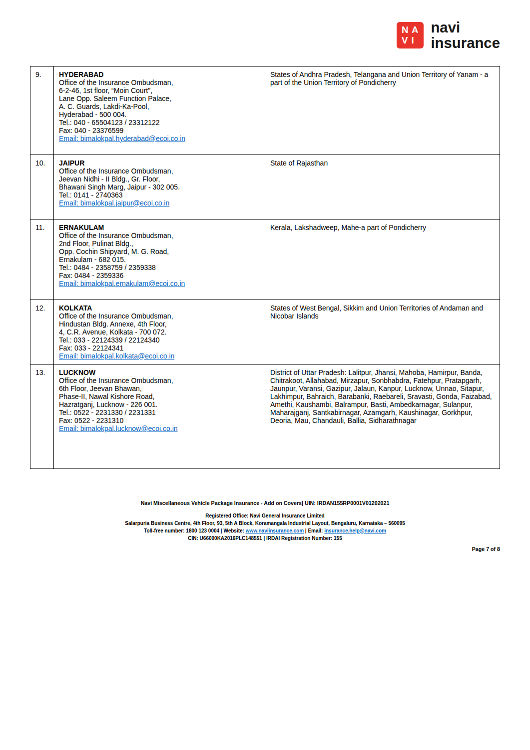N A
V I navi
insurance
| 9. | HYDERABAD Office of the Insurance Ombudsman, 6-2-46, 1st floor, “Moin Court", Lane Opp. Saleem Function Palace, A. C. Guards, Lakdi-Ka-Pool, Hyderabad - 500 004. Tel.: 040 - 65504123 / 23312122 Fax: 040 - 23376599 Email: bimalokpal.hyderabad@ecoi.co.in | States of Andhra Pradesh, Telangana and Union Territory of Yanam - a part of the Union Territory of Pondicherry |
| 10. | JAIPUR Office of the Insurance Ombudsman, Jeevan Nidhi - II Bldg., Gr. Floor, Bhawani Singh Marg, Jaipur - 302 005. Tel.: 0141 - 2740363 Email: bimalokpal.jaipur@ecoi.co.in | State of Rajasthan |
| 11. | ERNAKULAM Office of the Insurance Ombudsman, 2nd Floor, Pulinat Bldg., Opp. Cochin Shipyard, M. G. Road, Ernakulam - 682 015. Tel.: 0484 - 2358759 / 2359338 Fax: 0484 - 2359336 Email: bimalokpal.ernakulam@ecoi.co.in | Kerala, Lakshadweep, Mahe-a part of Pondicherry |
| 12. | KOLKATA Office of the Insurance Ombudsman, Hindustan Bldg. Annexe, 4th Floor, 4, C.R. Avenue, Kolkata - 700 072. Tel.: 033 - 22124339 / 22124340 Fax: 033 - 22124341 Email: bimalokpal.kolkata@ecoi.co.in | States of West Bengal, Sikkim and Union Territories of Andaman and Nicobar Islands |
| 13. | LUCKNOW Office of the Insurance Ombudsman, 6th Floor, Jeevan Bhawan, Phase-II, Nawal Kishore Road, Hazratganj, Lucknow - 226 001. Tel.: 0522 - 2231330 / 2231331 Fax: 0522 - 2231310 Email: bimalokpal.lucknow@ecoi.co.in | District of Uttar Pradesh: Lalitpur, Jhansi, Mahoba, Hamirpur, Banda, Chitrakoot, Allahabad, Mirzapur, Sonbhabdra, Fatehpur, Pratapgarh, Jaunpur, Varansi, Gazipur, Jalaun, Kanpur, Lucknow, Unnao, Sitapur, Lakhimpur, Bahraich, Barabanki, Raebareli, Sravasti, Gonda, Faizabad, Amethi, Kaushambi, Balrampur, Basti, Ambedkarnagar, Sulanpur, Maharajganj, Santkabirnagar, Azamgarh, Kaushinagar, Gorkhpur, Deoria, Mau, Chandauli, Ballia, Sidharathnagar |
Navi Miscellaneous Vehicle Package Insurance - Add on Covers| UIN: IRDAN155RP0001V01202021
Registered Office: Navi General Insurance Limited
Salarpuria Business Centre, 4th Floor, 93, 5th A Block, Koramangala Industrial Layout, Bengaluru, Karnataka – 560095
Toll-free number: 1800 123 0004 | Website: www.naviinsurance.com | Email: insurance.help@navi.com
CIN: U66000KA2016PLC148551 | IRDAI Registration Number: 155
Page 7 of 8